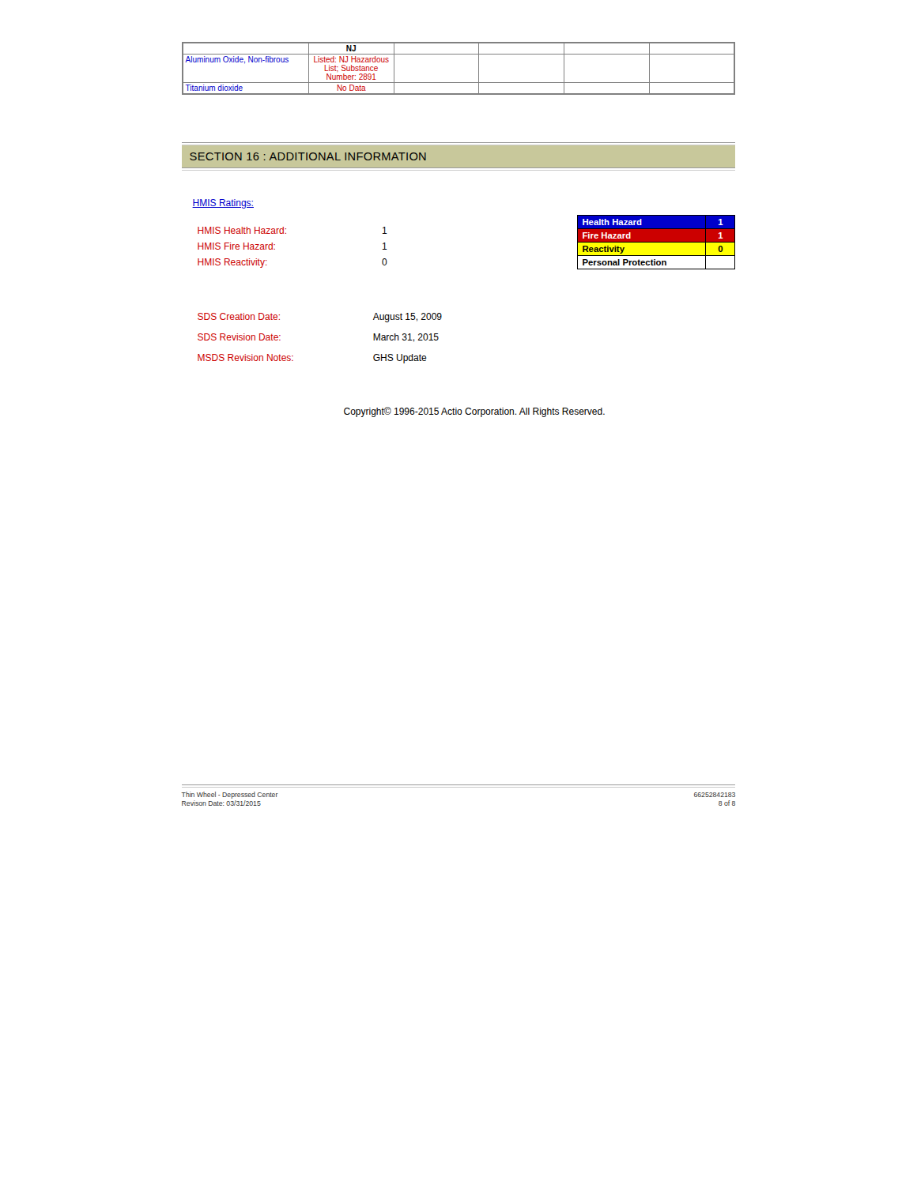| | NJ | | | | |
| Aluminum Oxide, Non-fibrous | Listed: NJ Hazardous List; Substance Number: 2891 | | | | |
| Titanium dioxide | No Data | | | | |
SECTION 16 : ADDITIONAL INFORMATION
HMIS Ratings:
| Health Hazard | 1 |
| Fire Hazard | 1 |
| Reactivity | 0 |
| Personal Protection | |
| HMIS Health Hazard: | 1 |
| HMIS Fire Hazard: | 1 |
| HMIS Reactivity: | 0 |
| SDS Creation Date: | August 15, 2009 |
| SDS Revision Date: | March 31, 2015 |
| MSDS Revision Notes: | GHS Update |
Copyright© 1996-2015 Actio Corporation. All Rights Reserved.
Thin Wheel - Depressed Center
Revison Date: 03/31/2015
66252842183
8 of 8